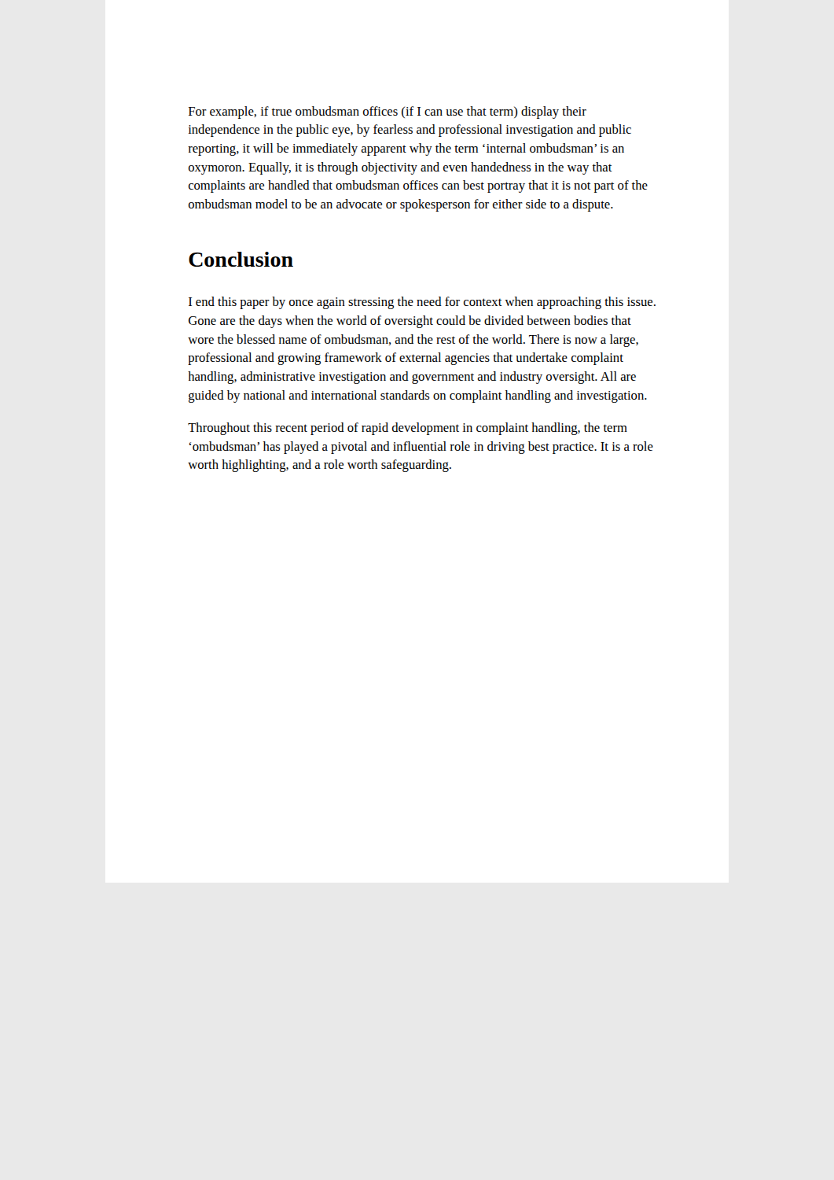For example, if true ombudsman offices (if I can use that term) display their independence in the public eye, by fearless and professional investigation and public reporting, it will be immediately apparent why the term ‘internal ombudsman’ is an oxymoron. Equally, it is through objectivity and even handedness in the way that complaints are handled that ombudsman offices can best portray that it is not part of the ombudsman model to be an advocate or spokesperson for either side to a dispute.
Conclusion
I end this paper by once again stressing the need for context when approaching this issue. Gone are the days when the world of oversight could be divided between bodies that wore the blessed name of ombudsman, and the rest of the world. There is now a large, professional and growing framework of external agencies that undertake complaint handling, administrative investigation and government and industry oversight. All are guided by national and international standards on complaint handling and investigation.
Throughout this recent period of rapid development in complaint handling, the term ‘ombudsman’ has played a pivotal and influential role in driving best practice. It is a role worth highlighting, and a role worth safeguarding.